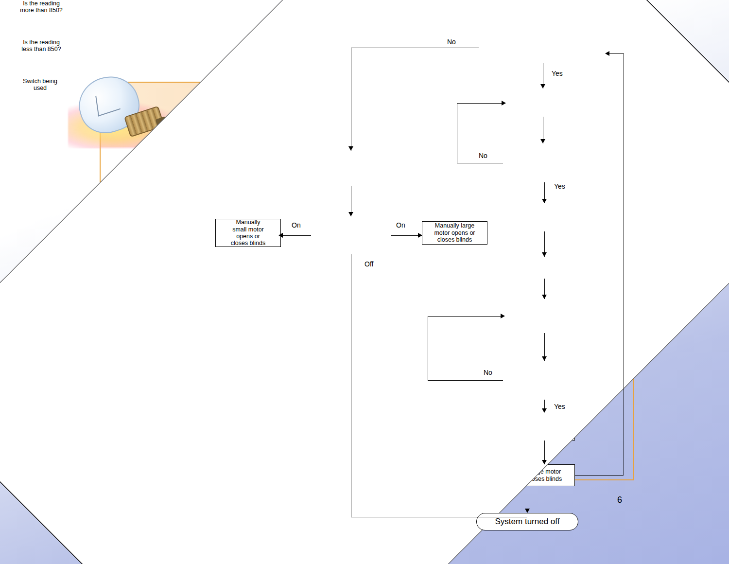FLOW CHART of SLABs
Microcontroller on
Read solar
panel
(ADC)
Is the reading
more than 850?
Small motor
rotates blinds
open
Large motor
opens blinds
Keep
monitoring
the solar
panel
Is the reading
less than 850?
Small motor
rotates blinds
closes
Large motor
closes blinds
Three way
manual Toggle
switch (on-off-
on)
Switch being
used
Manually
small motor
opens or
closes blinds
Manually large
motor opens or
closes blinds
System turned off
Yes
No
No
Yes
No
Yes
On
On
Off
6